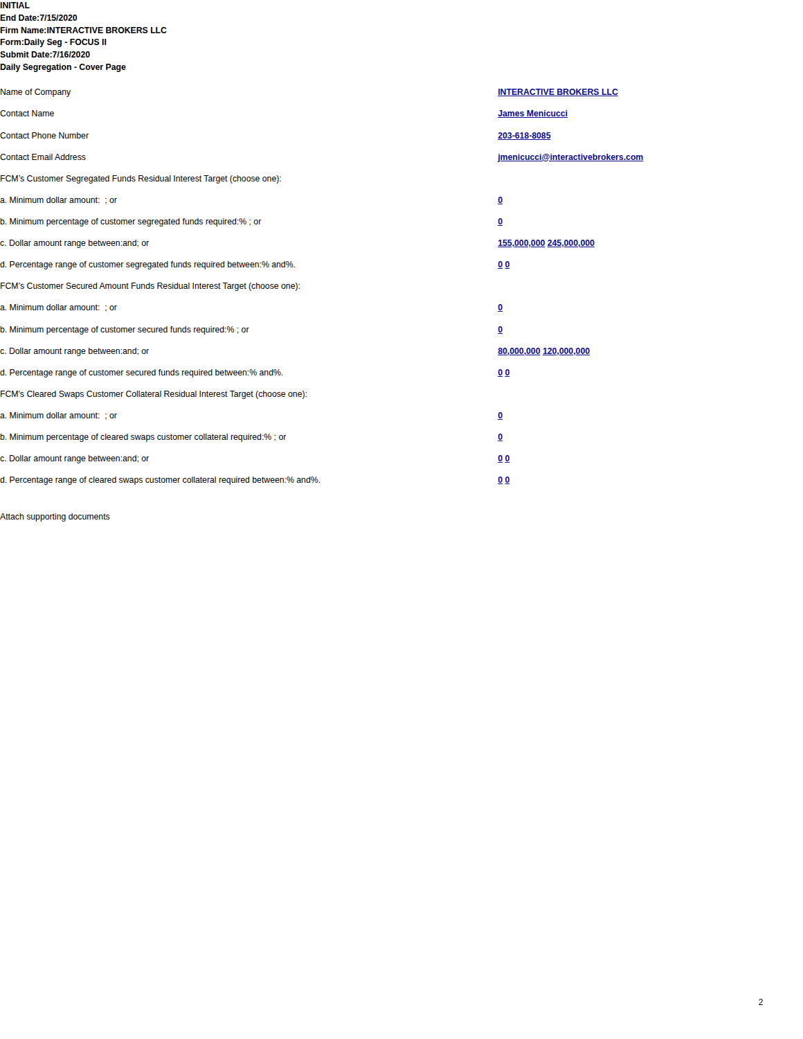INITIAL
End Date:7/15/2020
Firm Name:INTERACTIVE BROKERS LLC
Form:Daily Seg - FOCUS II
Submit Date:7/16/2020
Daily Segregation - Cover Page
| Name of Company | INTERACTIVE BROKERS LLC |
| Contact Name | James Menicucci |
| Contact Phone Number | 203-618-8085 |
| Contact Email Address | jmenicucci@interactivebrokers.com |
| FCM’s Customer Segregated Funds Residual Interest Target (choose one): | |
| a. Minimum dollar amount: ; or | 0 |
| b. Minimum percentage of customer segregated funds required:% ; or | 0 |
| c. Dollar amount range between:and; or | 155,000,000 245,000,000 |
| d. Percentage range of customer segregated funds required between:% and%. | 0 0 |
| FCM’s Customer Secured Amount Funds Residual Interest Target (choose one): | |
| a. Minimum dollar amount: ; or | 0 |
| b. Minimum percentage of customer secured funds required:% ; or | 0 |
| c. Dollar amount range between:and; or | 80,000,000 120,000,000 |
| d. Percentage range of customer secured funds required between:% and%. | 0 0 |
| FCM's Cleared Swaps Customer Collateral Residual Interest Target (choose one): | |
| a. Minimum dollar amount: ; or | 0 |
| b. Minimum percentage of cleared swaps customer collateral required:% ; or | 0 |
| c. Dollar amount range between:and; or | 0 0 |
| d. Percentage range of cleared swaps customer collateral required between:% and%. | 0 0 |
Attach supporting documents
2